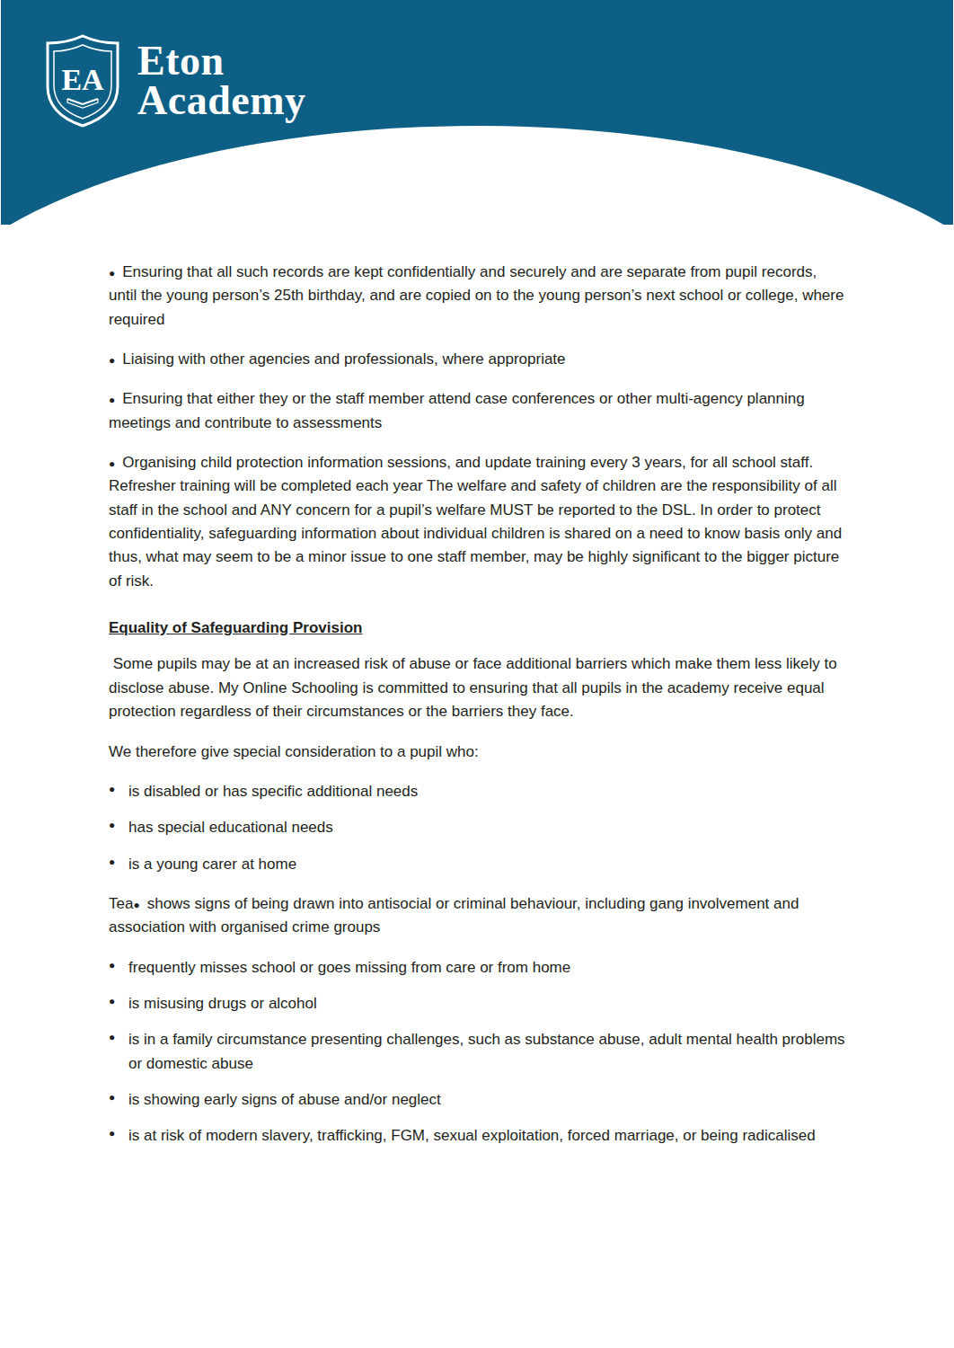EA
Eton Academy
Ensuring that all such records are kept confidentially and securely and are separate from pupil records, until the young person’s 25th birthday, and are copied on to the young person’s next school or college, where required
Liaising with other agencies and professionals, where appropriate
Ensuring that either they or the staff member attend case conferences or other multi-agency planning meetings and contribute to assessments
Organising child protection information sessions, and update training every 3 years, for all school staff. Refresher training will be completed each year The welfare and safety of children are the responsibility of all staff in the school and ANY concern for a pupil’s welfare MUST be reported to the DSL. In order to protect confidentiality, safeguarding information about individual children is shared on a need to know basis only and thus, what may seem to be a minor issue to one staff member, may be highly significant to the bigger picture of risk.
Equality of Safeguarding Provision
Some pupils may be at an increased risk of abuse or face additional barriers which make them less likely to disclose abuse. My Online Schooling is committed to ensuring that all pupils in the academy receive equal protection regardless of their circumstances or the barriers they face.
We therefore give special consideration to a pupil who:
is disabled or has specific additional needs
has special educational needs
is a young carer at home
Tea shows signs of being drawn into antisocial or criminal behaviour, including gang involvement and association with organised crime groups
frequently misses school or goes missing from care or from home
is misusing drugs or alcohol
is in a family circumstance presenting challenges, such as substance abuse, adult mental health problems or domestic abuse
is showing early signs of abuse and/or neglect
is at risk of modern slavery, trafficking, FGM, sexual exploitation, forced marriage, or being radicalised